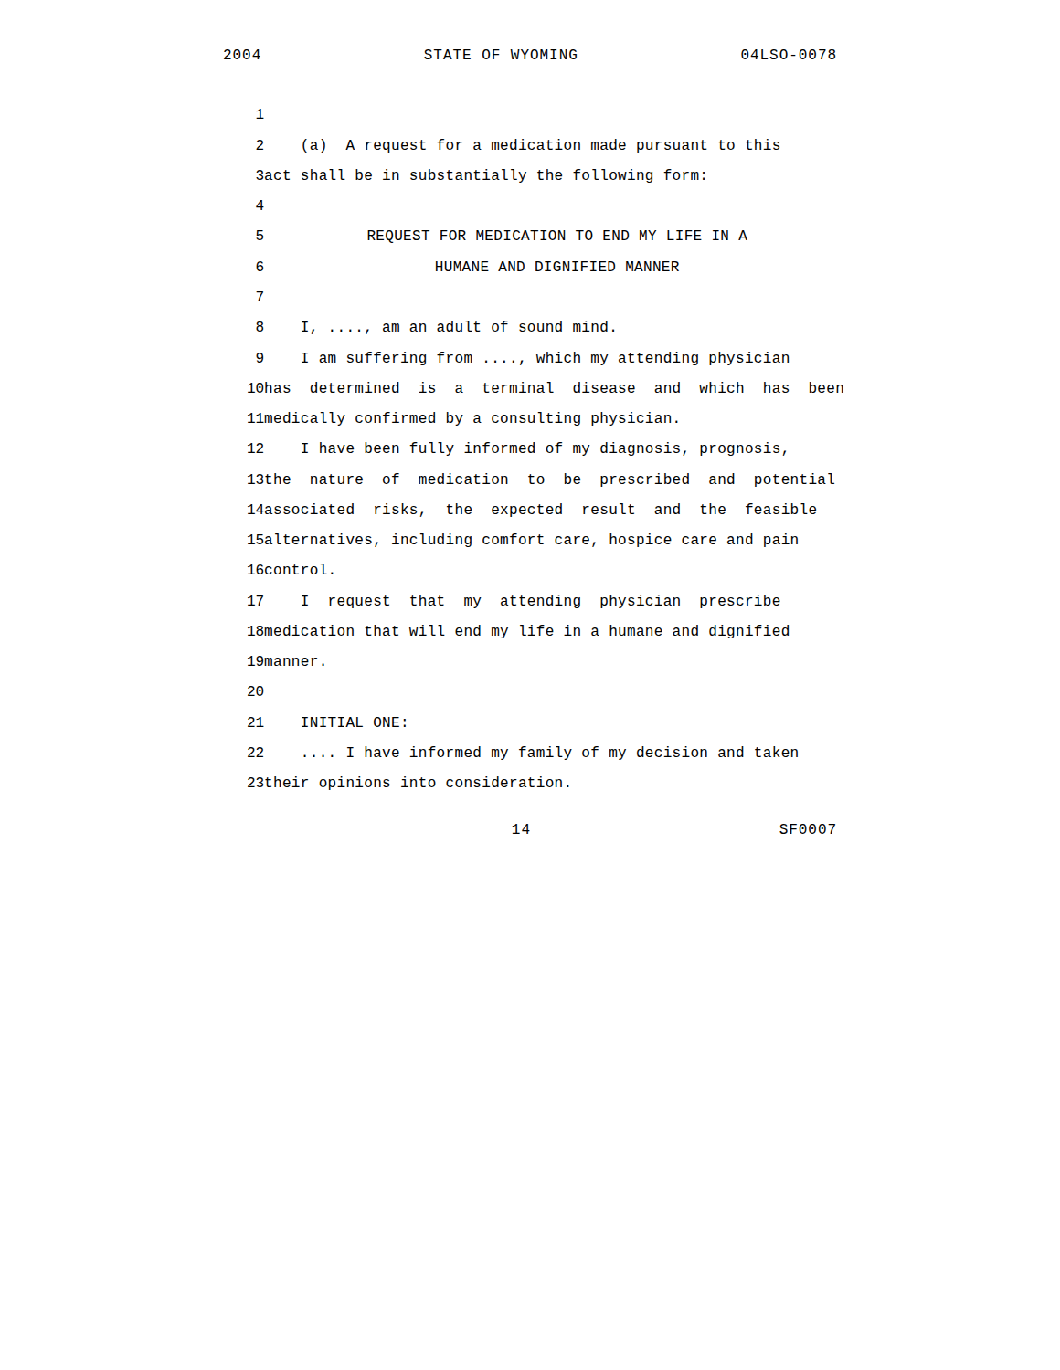2004 STATE OF WYOMING 04LSO-0078
| 1 | |
| 2 | (a) A request for a medication made pursuant to this |
| 3 | act shall be in substantially the following form: |
| 4 | |
| 5 | REQUEST FOR MEDICATION TO END MY LIFE IN A |
| 6 | HUMANE AND DIGNIFIED MANNER |
| 7 | |
| 8 | I, ...., am an adult of sound mind. |
| 9 | I am suffering from ...., which my attending physician |
| 10 | has determined is a terminal disease and which has been |
| 11 | medically confirmed by a consulting physician. |
| 12 | I have been fully informed of my diagnosis, prognosis, |
| 13 | the nature of medication to be prescribed and potential |
| 14 | associated risks, the expected result and the feasible |
| 15 | alternatives, including comfort care, hospice care and pain |
| 16 | control. |
| 17 | I request that my attending physician prescribe |
| 18 | medication that will end my life in a humane and dignified |
| 19 | manner. |
| 20 | |
| 21 | INITIAL ONE: |
| 22 | .... I have informed my family of my decision and taken |
| 23 | their opinions into consideration. |
14 SF0007